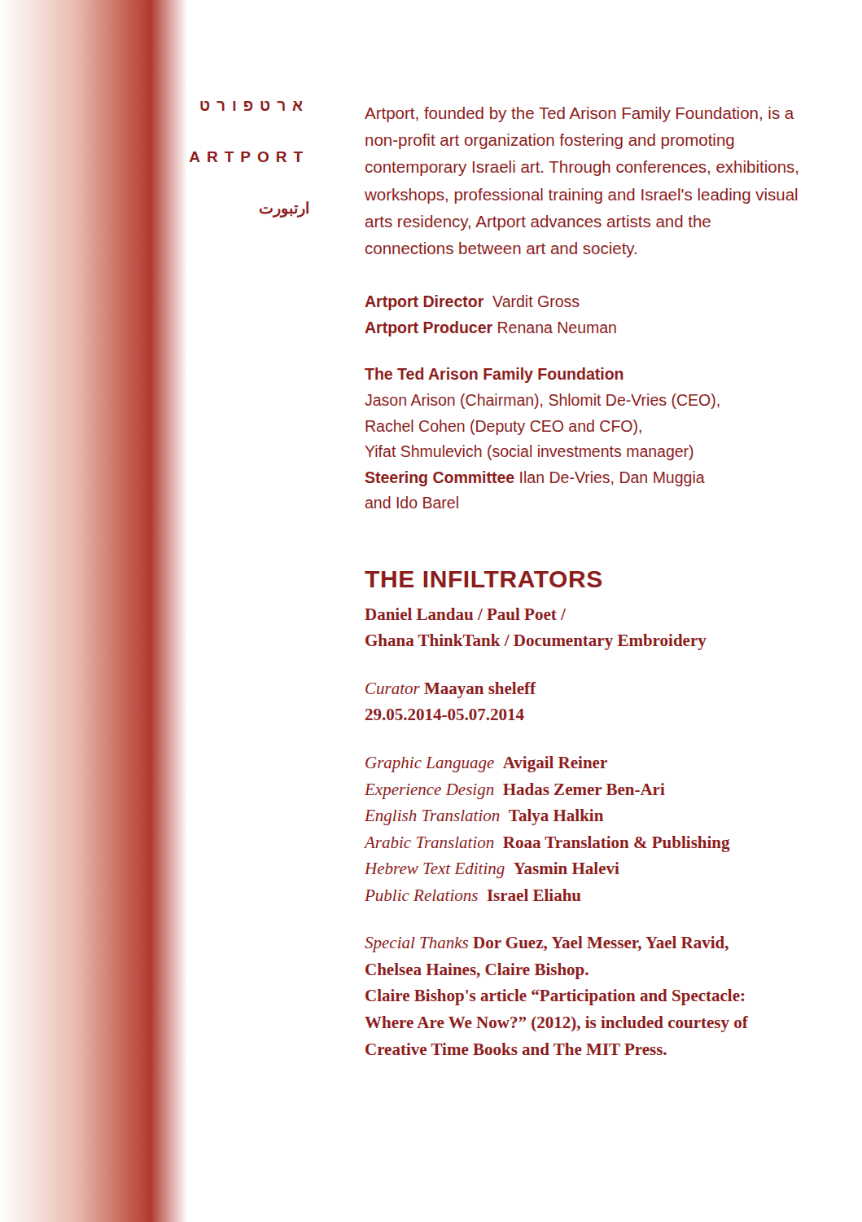ארטפורט
ARTPORT
ارتبورت
Artport, founded by the Ted Arison Family Foundation, is a non-profit art organization fostering and promoting contemporary Israeli art. Through conferences, exhibitions, workshops, professional training and Israel's leading visual arts residency, Artport advances artists and the connections between art and society.
Artport Director Vardit Gross
Artport Producer Renana Neuman
The Ted Arison Family Foundation
Jason Arison (Chairman), Shlomit De-Vries (CEO),
Rachel Cohen (Deputy CEO and CFO),
Yifat Shmulevich (social investments manager)
Steering Committee Ilan De-Vries, Dan Muggia
and Ido Barel
The Infiltrators
Daniel Landau / Paul Poet /
Ghana ThinkTank / Documentary Embroidery
Curator Maayan sheleff
29.05.2014-05.07.2014
Graphic Language Avigail Reiner
Experience Design Hadas Zemer Ben-Ari
English Translation Talya Halkin
Arabic Translation Roaa Translation & Publishing
Hebrew Text Editing Yasmin Halevi
Public Relations Israel Eliahu
Special Thanks Dor Guez, Yael Messer, Yael Ravid,
Chelsea Haines, Claire Bishop.
Claire Bishop's article “Participation and Spectacle:
Where Are We Now?” (2012), is included courtesy of
Creative Time Books and The MIT Press.